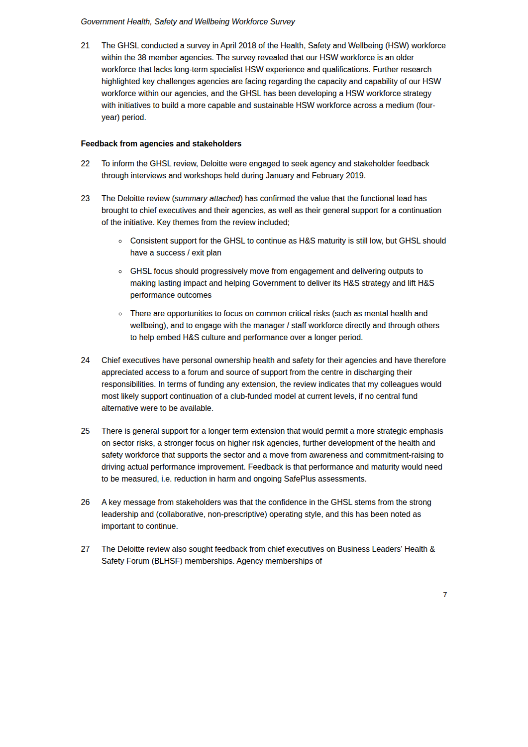Government Health, Safety and Wellbeing Workforce Survey
The GHSL conducted a survey in April 2018 of the Health, Safety and Wellbeing (HSW) workforce within the 38 member agencies. The survey revealed that our HSW workforce is an older workforce that lacks long-term specialist HSW experience and qualifications. Further research highlighted key challenges agencies are facing regarding the capacity and capability of our HSW workforce within our agencies, and the GHSL has been developing a HSW workforce strategy with initiatives to build a more capable and sustainable HSW workforce across a medium (four-year) period.
Feedback from agencies and stakeholders
To inform the GHSL review, Deloitte were engaged to seek agency and stakeholder feedback through interviews and workshops held during January and February 2019.
The Deloitte review (summary attached) has confirmed the value that the functional lead has brought to chief executives and their agencies, as well as their general support for a continuation of the initiative. Key themes from the review included;
Consistent support for the GHSL to continue as H&S maturity is still low, but GHSL should have a success / exit plan
GHSL focus should progressively move from engagement and delivering outputs to making lasting impact and helping Government to deliver its H&S strategy and lift H&S performance outcomes
There are opportunities to focus on common critical risks (such as mental health and wellbeing), and to engage with the manager / staff workforce directly and through others to help embed H&S culture and performance over a longer period.
Chief executives have personal ownership health and safety for their agencies and have therefore appreciated access to a forum and source of support from the centre in discharging their responsibilities. In terms of funding any extension, the review indicates that my colleagues would most likely support continuation of a club-funded model at current levels, if no central fund alternative were to be available.
There is general support for a longer term extension that would permit a more strategic emphasis on sector risks, a stronger focus on higher risk agencies, further development of the health and safety workforce that supports the sector and a move from awareness and commitment-raising to driving actual performance improvement. Feedback is that performance and maturity would need to be measured, i.e. reduction in harm and ongoing SafePlus assessments.
A key message from stakeholders was that the confidence in the GHSL stems from the strong leadership and (collaborative, non-prescriptive) operating style, and this has been noted as important to continue.
The Deloitte review also sought feedback from chief executives on Business Leaders' Health & Safety Forum (BLHSF) memberships. Agency memberships of
7